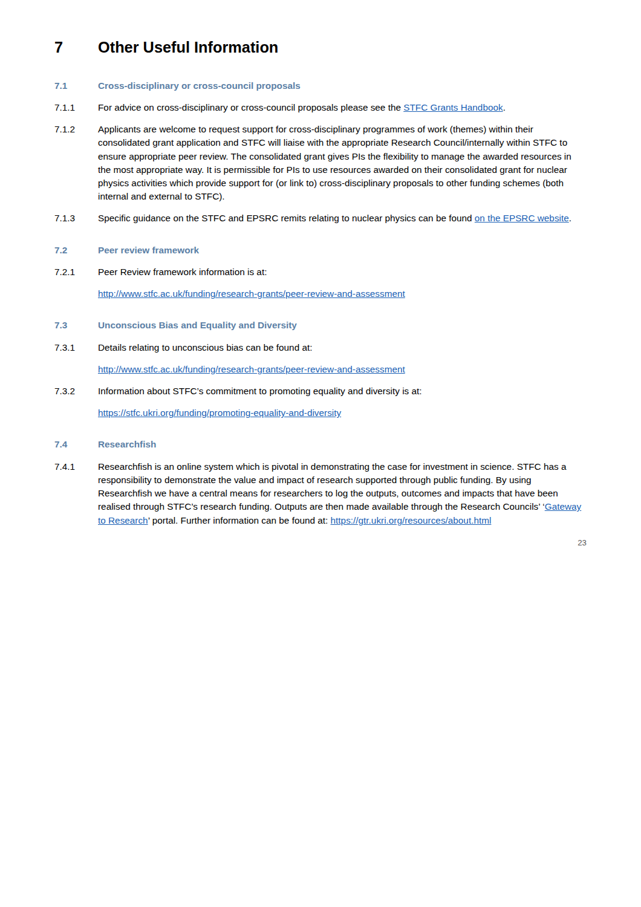7 Other Useful Information
7.1 Cross-disciplinary or cross-council proposals
7.1.1 For advice on cross-disciplinary or cross-council proposals please see the STFC Grants Handbook.
7.1.2 Applicants are welcome to request support for cross-disciplinary programmes of work (themes) within their consolidated grant application and STFC will liaise with the appropriate Research Council/internally within STFC to ensure appropriate peer review. The consolidated grant gives PIs the flexibility to manage the awarded resources in the most appropriate way. It is permissible for PIs to use resources awarded on their consolidated grant for nuclear physics activities which provide support for (or link to) cross-disciplinary proposals to other funding schemes (both internal and external to STFC).
7.1.3 Specific guidance on the STFC and EPSRC remits relating to nuclear physics can be found on the EPSRC website.
7.2 Peer review framework
7.2.1 Peer Review framework information is at:
http://www.stfc.ac.uk/funding/research-grants/peer-review-and-assessment
7.3 Unconscious Bias and Equality and Diversity
7.3.1 Details relating to unconscious bias can be found at:
http://www.stfc.ac.uk/funding/research-grants/peer-review-and-assessment
7.3.2 Information about STFC’s commitment to promoting equality and diversity is at:
https://stfc.ukri.org/funding/promoting-equality-and-diversity
7.4 Researchfish
7.4.1 Researchfish is an online system which is pivotal in demonstrating the case for investment in science. STFC has a responsibility to demonstrate the value and impact of research supported through public funding. By using Researchfish we have a central means for researchers to log the outputs, outcomes and impacts that have been realised through STFC’s research funding. Outputs are then made available through the Research Councils’ ‘Gateway to Research’ portal. Further information can be found at: https://gtr.ukri.org/resources/about.html
23